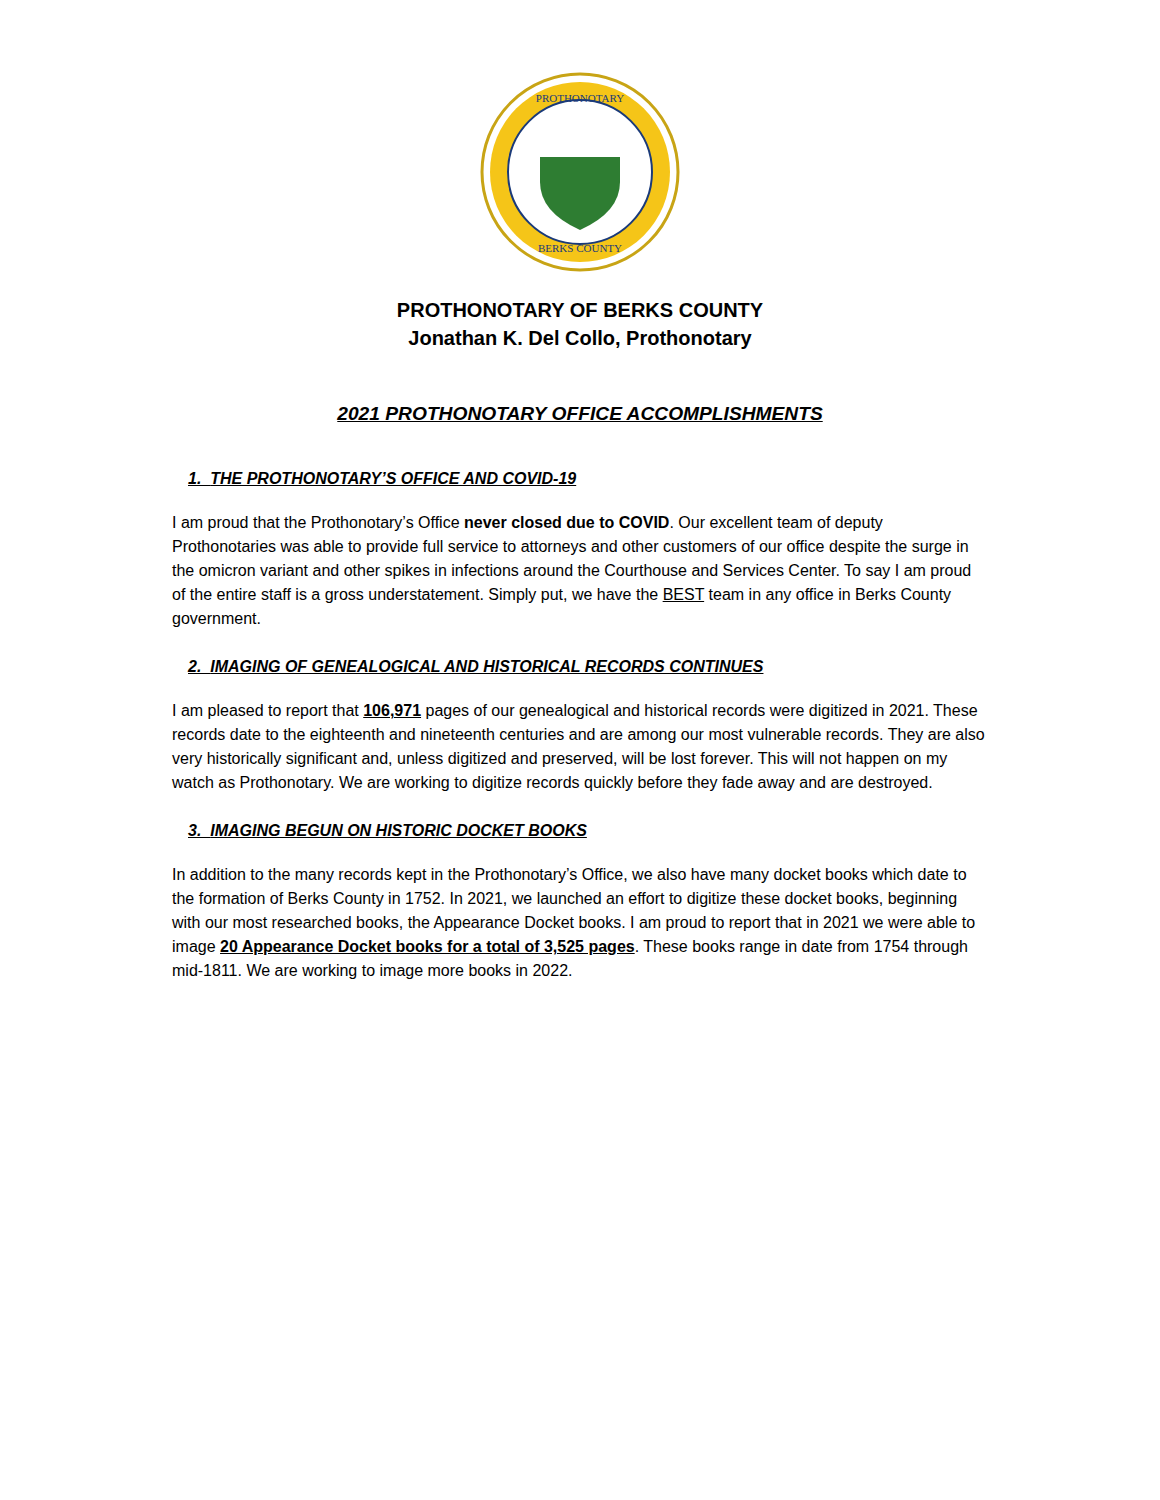PROTHONOTARY OF BERKS COUNTY Jonathan K. Del Collo, Prothonotary
2021 PROTHONOTARY OFFICE ACCOMPLISHMENTS
THE PROTHONOTARY’S OFFICE AND COVID-19
I am proud that the Prothonotary’s Office never closed due to COVID. Our excellent team of deputy Prothonotaries was able to provide full service to attorneys and other customers of our office despite the surge in the omicron variant and other spikes in infections around the Courthouse and Services Center. To say I am proud of the entire staff is a gross understatement. Simply put, we have the BEST team in any office in Berks County government.
IMAGING OF GENEALOGICAL AND HISTORICAL RECORDS CONTINUES
I am pleased to report that 106,971 pages of our genealogical and historical records were digitized in 2021. These records date to the eighteenth and nineteenth centuries and are among our most vulnerable records. They are also very historically significant and, unless digitized and preserved, will be lost forever. This will not happen on my watch as Prothonotary. We are working to digitize records quickly before they fade away and are destroyed.
IMAGING BEGUN ON HISTORIC DOCKET BOOKS
In addition to the many records kept in the Prothonotary’s Office, we also have many docket books which date to the formation of Berks County in 1752. In 2021, we launched an effort to digitize these docket books, beginning with our most researched books, the Appearance Docket books. I am proud to report that in 2021 we were able to image 20 Appearance Docket books for a total of 3,525 pages. These books range in date from 1754 through mid-1811. We are working to image more books in 2022.